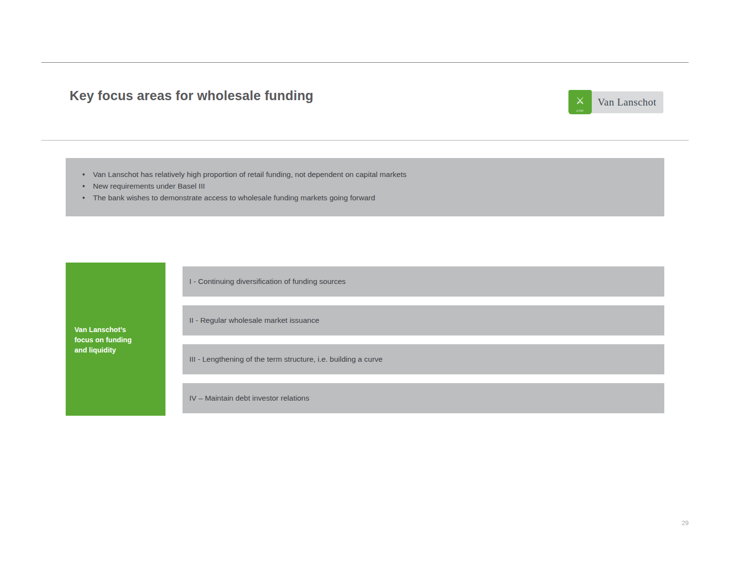Key focus areas for wholesale funding
⚔ 1737
Van Lanschot
Van Lanschot has relatively high proportion of retail funding, not dependent on capital markets
New requirements under Basel III
The bank wishes to demonstrate access to wholesale funding markets going forward
Van Lanschot’s
focus on funding
and liquidity
I - Continuing diversification of funding sources
II - Regular wholesale market issuance
III - Lengthening of the term structure, i.e. building a curve
IV – Maintain debt investor relations
29